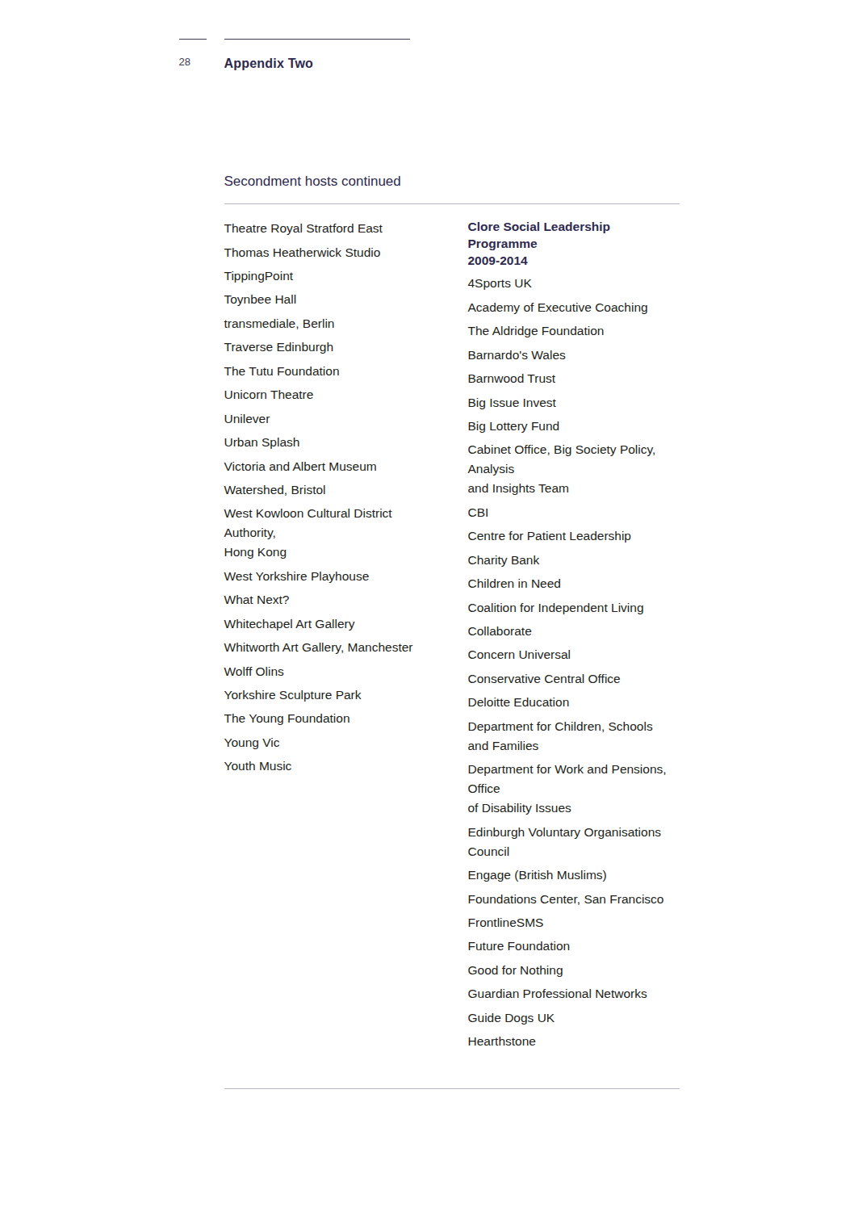28
Appendix Two
Secondment hosts continued
Theatre Royal Stratford East
Thomas Heatherwick Studio
TippingPoint
Toynbee Hall
transmediale, Berlin
Traverse Edinburgh
The Tutu Foundation
Unicorn Theatre
Unilever
Urban Splash
Victoria and Albert Museum
Watershed, Bristol
West Kowloon Cultural District Authority,
Hong Kong
West Yorkshire Playhouse
What Next?
Whitechapel Art Gallery
Whitworth Art Gallery, Manchester
Wolff Olins
Yorkshire Sculpture Park
The Young Foundation
Young Vic
Youth Music
Clore Social Leadership Programme
2009-2014
4Sports UK
Academy of Executive Coaching
The Aldridge Foundation
Barnardo's Wales
Barnwood Trust
Big Issue Invest
Big Lottery Fund
Cabinet Office, Big Society Policy, Analysis
and Insights Team
CBI
Centre for Patient Leadership
Charity Bank
Children in Need
Coalition for Independent Living
Collaborate
Concern Universal
Conservative Central Office
Deloitte Education
Department for Children, Schools
and Families
Department for Work and Pensions, Office
of Disability Issues
Edinburgh Voluntary Organisations Council
Engage (British Muslims)
Foundations Center, San Francisco
FrontlineSMS
Future Foundation
Good for Nothing
Guardian Professional Networks
Guide Dogs UK
Hearthstone